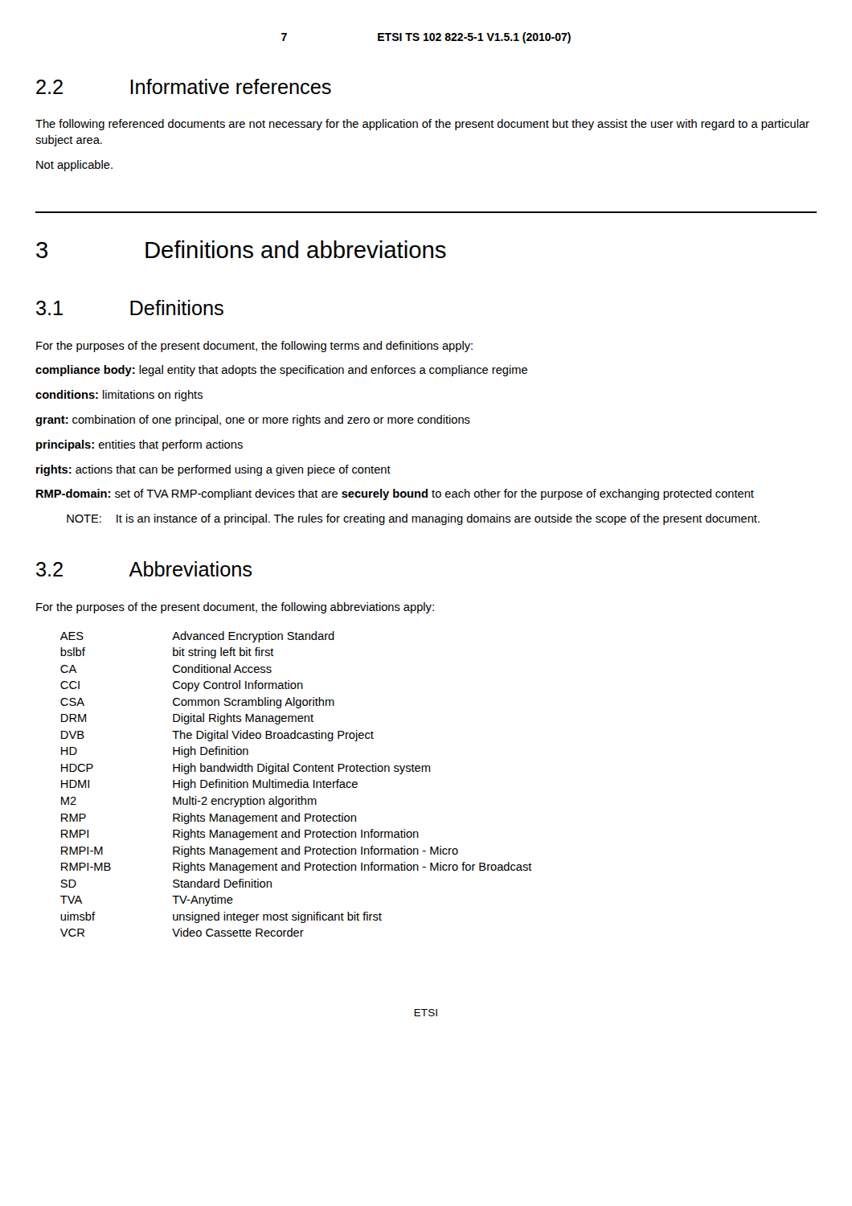7 ETSI TS 102 822-5-1 V1.5.1 (2010-07)
2.2 Informative references
The following referenced documents are not necessary for the application of the present document but they assist the user with regard to a particular subject area.
Not applicable.
3 Definitions and abbreviations
3.1 Definitions
For the purposes of the present document, the following terms and definitions apply:
compliance body: legal entity that adopts the specification and enforces a compliance regime
conditions: limitations on rights
grant: combination of one principal, one or more rights and zero or more conditions
principals: entities that perform actions
rights: actions that can be performed using a given piece of content
RMP-domain: set of TVA RMP-compliant devices that are securely bound to each other for the purpose of exchanging protected content
NOTE: It is an instance of a principal. The rules for creating and managing domains are outside the scope of the present document.
3.2 Abbreviations
For the purposes of the present document, the following abbreviations apply:
AES
Advanced Encryption Standard
bslbf
bit string left bit first
CA
Conditional Access
CCI
Copy Control Information
CSA
Common Scrambling Algorithm
DRM
Digital Rights Management
DVB
The Digital Video Broadcasting Project
HD
High Definition
HDCP
High bandwidth Digital Content Protection system
HDMI
High Definition Multimedia Interface
M2
Multi-2 encryption algorithm
RMP
Rights Management and Protection
RMPI
Rights Management and Protection Information
RMPI-M
Rights Management and Protection Information - Micro
RMPI-MB
Rights Management and Protection Information - Micro for Broadcast
SD
Standard Definition
TVA
TV-Anytime
uimsbf
unsigned integer most significant bit first
VCR
Video Cassette Recorder
ETSI